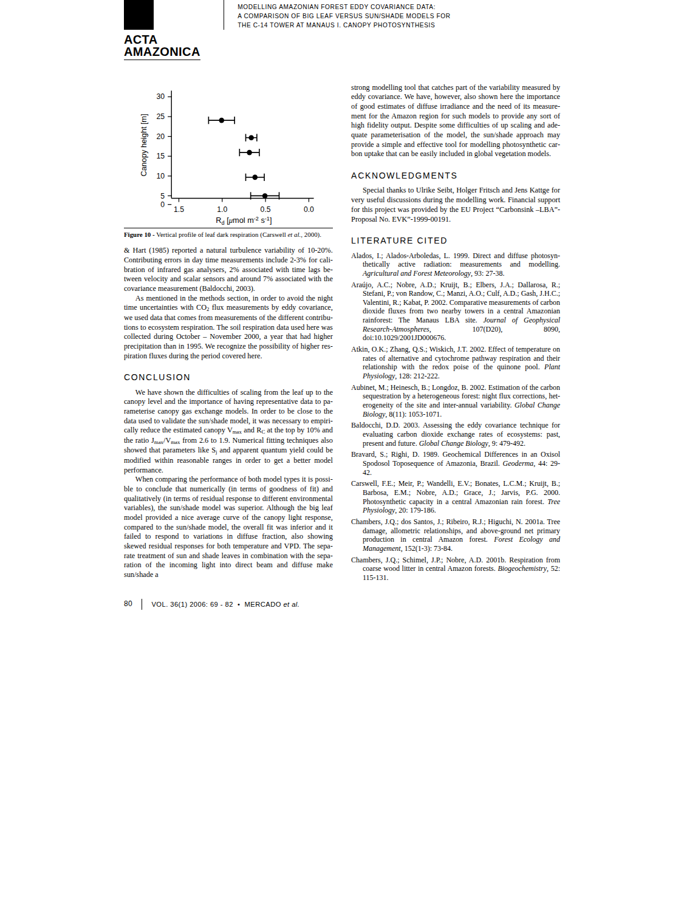ACTA AMAZONICA
Modelling Amazonian forest eddy covariance data:
a comparison of big leaf versus sun/shade models for
the C-14 tower at Manaus I. Canopy photosynthesis
30 25 20 15 10 5 0 1.5 1.0 0.5 0.0 Canopy height [m] Rd [μmol m-2 s-1]
Figure 10 - Vertical profile of leaf dark respiration (Carswell et al., 2000).
& Hart (1985) reported a natural turbulence variability of 10-20%. Contributing errors in day time measurements include 2-3% for calibration of infrared gas analysers, 2% associated with time lags between velocity and scalar sensors and around 7% associated with the covariance measurement (Baldocchi, 2003).
As mentioned in the methods section, in order to avoid the night time uncertainties with CO2 flux measurements by eddy covariance, we used data that comes from measurements of the different contributions to ecosystem respiration. The soil respiration data used here was collected during October – November 2000, a year that had higher precipitation than in 1995. We recognize the possibility of higher respiration fluxes during the period covered here.
Conclusion
We have shown the difficulties of scaling from the leaf up to the canopy level and the importance of having representative data to parameterise canopy gas exchange models. In order to be close to the data used to validate the sun/shade model, it was necessary to empirically reduce the estimated canopy Vmax and RC at the top by 10% and the ratio Jmax/Vmax from 2.6 to 1.9. Numerical fitting techniques also showed that parameters like Sj and apparent quantum yield could be modified within reasonable ranges in order to get a better model performance.
When comparing the performance of both model types it is possible to conclude that numerically (in terms of goodness of fit) and qualitatively (in terms of residual response to different environmental variables), the sun/shade model was superior. Although the big leaf model provided a nice average curve of the canopy light response, compared to the sun/shade model, the overall fit was inferior and it failed to respond to variations in diffuse fraction, also showing skewed residual responses for both temperature and VPD. The separate treatment of sun and shade leaves in combination with the separation of the incoming light into direct beam and diffuse make sun/shade a
strong modelling tool that catches part of the variability measured by eddy covariance. We have, however, also shown here the importance of good estimates of diffuse irradiance and the need of its measurement for the Amazon region for such models to provide any sort of high fidelity output. Despite some difficulties of up scaling and adequate parameterisation of the model, the sun/shade approach may provide a simple and effective tool for modelling photosynthetic carbon uptake that can be easily included in global vegetation models.
Acknowledgments
Special thanks to Ulrike Seibt, Holger Fritsch and Jens Kattge for very useful discussions during the modelling work. Financial support for this project was provided by the EU Project “Carbonsink –LBA”- Proposal No. EVK”-1999-00191.
Literature Cited
Alados, I.; Alados-Arboledas, L. 1999. Direct and diffuse photosynthetically active radiation: measurements and modelling. Agricultural and Forest Meteorology, 93: 27-38.
Araújo, A.C.; Nobre, A.D.; Kruijt, B.; Elbers, J.A.; Dallarosa, R.; Stefani, P.; von Randow, C.; Manzi, A.O.; Culf, A.D.; Gash, J.H.C.; Valentini, R.; Kabat, P. 2002. Comparative measurements of carbon dioxide fluxes from two nearby towers in a central Amazonian rainforest: The Manaus LBA site. Journal of Geophysical Research-Atmospheres, 107(D20), 8090, doi:10.1029/2001JD000676.
Atkin, O.K.; Zhang, Q.S.; Wiskich, J.T. 2002. Effect of temperature on rates of alternative and cytochrome pathway respiration and their relationship with the redox poise of the quinone pool. Plant Physiology, 128: 212-222.
Aubinet, M.; Heinesch, B.; Longdoz, B. 2002. Estimation of the carbon sequestration by a heterogeneous forest: night flux corrections, heterogeneity of the site and inter-annual variability. Global Change Biology, 8(11): 1053-1071.
Baldocchi, D.D. 2003. Assessing the eddy covariance technique for evaluating carbon dioxide exchange rates of ecosystems: past, present and future. Global Change Biology, 9: 479-492.
Bravard, S.; Righi, D. 1989. Geochemical Differences in an Oxisol Spodosol Toposequence of Amazonia, Brazil. Geoderma, 44: 29-42.
Carswell, F.E.; Meir, P.; Wandelli, E.V.; Bonates, L.C.M.; Kruijt, B.; Barbosa, E.M.; Nobre, A.D.; Grace, J.; Jarvis, P.G. 2000. Photosynthetic capacity in a central Amazonian rain forest. Tree Physiology, 20: 179-186.
Chambers, J.Q.; dos Santos, J.; Ribeiro, R.J.; Higuchi, N. 2001a. Tree damage, allometric relationships, and above-ground net primary production in central Amazon forest. Forest Ecology and Management, 152(1-3): 73-84.
Chambers, J.Q.; Schimel, J.P.; Nobre, A.D. 2001b. Respiration from coarse wood litter in central Amazon forests. Biogeochemistry, 52: 115-131.
80 VOL. 36(1) 2006: 69 - 82 • MERCADO et al.